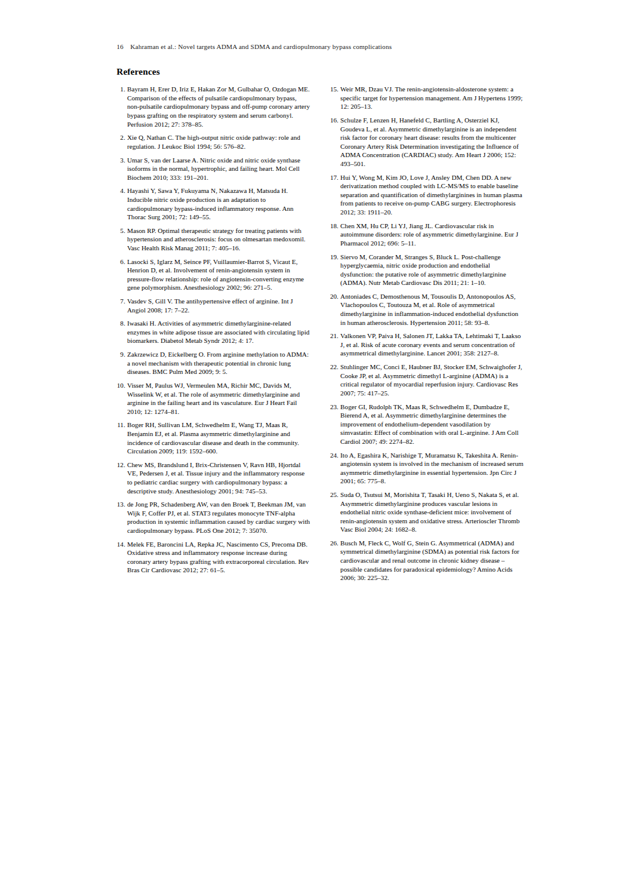16 Kahraman et al.: Novel targets ADMA and SDMA and cardiopulmonary bypass complications
References
Bayram H, Erer D, Iriz E, Hakan Zor M, Gulbahar O, Ozdogan ME. Comparison of the effects of pulsatile cardiopulmonary bypass, non-pulsatile cardiopulmonary bypass and off-pump coronary artery bypass grafting on the respiratory system and serum carbonyl. Perfusion 2012; 27: 378–85.
Xie Q, Nathan C. The high-output nitric oxide pathway: role and regulation. J Leukoc Biol 1994; 56: 576–82.
Umar S, van der Laarse A. Nitric oxide and nitric oxide synthase isoforms in the normal, hypertrophic, and failing heart. Mol Cell Biochem 2010; 333: 191–201.
Hayashi Y, Sawa Y, Fukuyama N, Nakazawa H, Matsuda H. Inducible nitric oxide production is an adaptation to cardiopulmonary bypass-induced inflammatory response. Ann Thorac Surg 2001; 72: 149–55.
Mason RP. Optimal therapeutic strategy for treating patients with hypertension and atherosclerosis: focus on olmesartan medoxomil. Vasc Health Risk Manag 2011; 7: 405–16.
Lasocki S, Iglarz M, Seince PF, Vuillaumier-Barrot S, Vicaut E, Henrion D, et al. Involvement of renin-angiotensin system in pressure-flow relationship: role of angiotensin-converting enzyme gene polymorphism. Anesthesiology 2002; 96: 271–5.
Vasdev S, Gill V. The antihypertensive effect of arginine. Int J Angiol 2008; 17: 7–22.
Iwasaki H. Activities of asymmetric dimethylarginine-related enzymes in white adipose tissue are associated with circulating lipid biomarkers. Diabetol Metab Syndr 2012; 4: 17.
Zakrzewicz D, Eickelberg O. From arginine methylation to ADMA: a novel mechanism with therapeutic potential in chronic lung diseases. BMC Pulm Med 2009; 9: 5.
Visser M, Paulus WJ, Vermeulen MA, Richir MC, Davids M, Wisselink W, et al. The role of asymmetric dimethylarginine and arginine in the failing heart and its vasculature. Eur J Heart Fail 2010; 12: 1274–81.
Boger RH, Sullivan LM, Schwedhelm E, Wang TJ, Maas R, Benjamin EJ, et al. Plasma asymmetric dimethylarginine and incidence of cardiovascular disease and death in the community. Circulation 2009; 119: 1592–600.
Chew MS, Brandslund I, Brix-Christensen V, Ravn HB, Hjortdal VE, Pedersen J, et al. Tissue injury and the inflammatory response to pediatric cardiac surgery with cardiopulmonary bypass: a descriptive study. Anesthesiology 2001; 94: 745–53.
de Jong PR, Schadenberg AW, van den Broek T, Beekman JM, van Wijk F, Coffer PJ, et al. STAT3 regulates monocyte TNF-alpha production in systemic inflammation caused by cardiac surgery with cardiopulmonary bypass. PLoS One 2012; 7: 35070.
Melek FE, Baroncini LA, Repka JC, Nascimento CS, Precoma DB. Oxidative stress and inflammatory response increase during coronary artery bypass grafting with extracorporeal circulation. Rev Bras Cir Cardiovasc 2012; 27: 61–5.
Weir MR, Dzau VJ. The renin-angiotensin-aldosterone system: a specific target for hypertension management. Am J Hypertens 1999; 12: 205–13.
Schulze F, Lenzen H, Hanefeld C, Bartling A, Osterziel KJ, Goudeva L, et al. Asymmetric dimethylarginine is an independent risk factor for coronary heart disease: results from the multicenter Coronary Artery Risk Determination investigating the Influence of ADMA Concentration (CARDIAC) study. Am Heart J 2006; 152: 493–501.
Hui Y, Wong M, Kim JO, Love J, Ansley DM, Chen DD. A new derivatization method coupled with LC-MS/MS to enable baseline separation and quantification of dimethylarginines in human plasma from patients to receive on-pump CABG surgery. Electrophoresis 2012; 33: 1911–20.
Chen XM, Hu CP, Li YJ, Jiang JL. Cardiovascular risk in autoimmune disorders: role of asymmetric dimethylarginine. Eur J Pharmacol 2012; 696: 5–11.
Siervo M, Corander M, Stranges S, Bluck L. Post-challenge hyperglycaemia, nitric oxide production and endothelial dysfunction: the putative role of asymmetric dimethylarginine (ADMA). Nutr Metab Cardiovasc Dis 2011; 21: 1–10.
Antoniades C, Demosthenous M, Tousoulis D, Antonopoulos AS, Vlachopoulos C, Toutouza M, et al. Role of asymmetrical dimethylarginine in inflammation-induced endothelial dysfunction in human atherosclerosis. Hypertension 2011; 58: 93–8.
Valkonen VP, Paiva H, Salonen JT, Lakka TA, Lehtimaki T, Laakso J, et al. Risk of acute coronary events and serum concentration of asymmetrical dimethylarginine. Lancet 2001; 358: 2127–8.
Stuhlinger MC, Conci E, Haubner BJ, Stocker EM, Schwaighofer J, Cooke JP, et al. Asymmetric dimethyl L-arginine (ADMA) is a critical regulator of myocardial reperfusion injury. Cardiovasc Res 2007; 75: 417–25.
Boger GI, Rudolph TK, Maas R, Schwedhelm E, Dumbadze E, Bierend A, et al. Asymmetric dimethylarginine determines the improvement of endothelium-dependent vasodilation by simvastatin: Effect of combination with oral L-arginine. J Am Coll Cardiol 2007; 49: 2274–82.
Ito A, Egashira K, Narishige T, Muramatsu K, Takeshita A. Renin-angiotensin system is involved in the mechanism of increased serum asymmetric dimethylarginine in essential hypertension. Jpn Circ J 2001; 65: 775–8.
Suda O, Tsutsui M, Morishita T, Tasaki H, Ueno S, Nakata S, et al. Asymmetric dimethylarginine produces vascular lesions in endothelial nitric oxide synthase-deficient mice: involvement of renin-angiotensin system and oxidative stress. Arterioscler Thromb Vasc Biol 2004; 24: 1682–8.
Busch M, Fleck C, Wolf G, Stein G. Asymmetrical (ADMA) and symmetrical dimethylarginine (SDMA) as potential risk factors for cardiovascular and renal outcome in chronic kidney disease – possible candidates for paradoxical epidemiology? Amino Acids 2006; 30: 225–32.